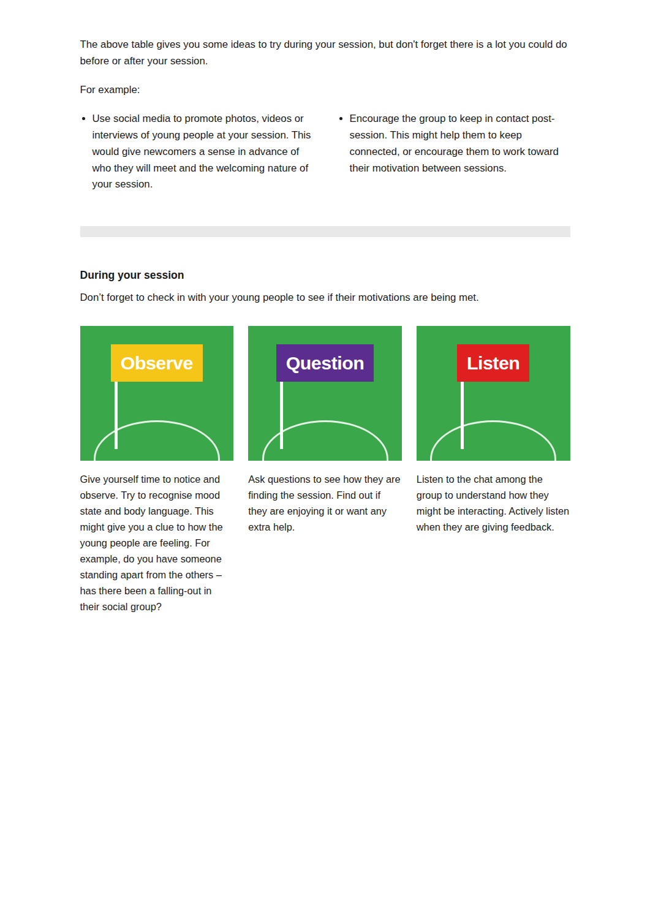The above table gives you some ideas to try during your session, but don't forget there is a lot you could do before or after your session.
For example:
Use social media to promote photos, videos or interviews of young people at your session. This would give newcomers a sense in advance of who they will meet and the welcoming nature of your session.
Encourage the group to keep in contact post-session. This might help them to keep connected, or encourage them to work toward their motivation between sessions.
During your session
Don’t forget to check in with your young people to see if their motivations are being met.
Observe
Give yourself time to notice and observe. Try to recognise mood state and body language. This might give you a clue to how the young people are feeling. For example, do you have someone standing apart from the others – has there been a falling-out in their social group?
Question
Ask questions to see how they are finding the session. Find out if they are enjoying it or want any extra help.
Listen
Listen to the chat among the group to understand how they might be interacting. Actively listen when they are giving feedback.